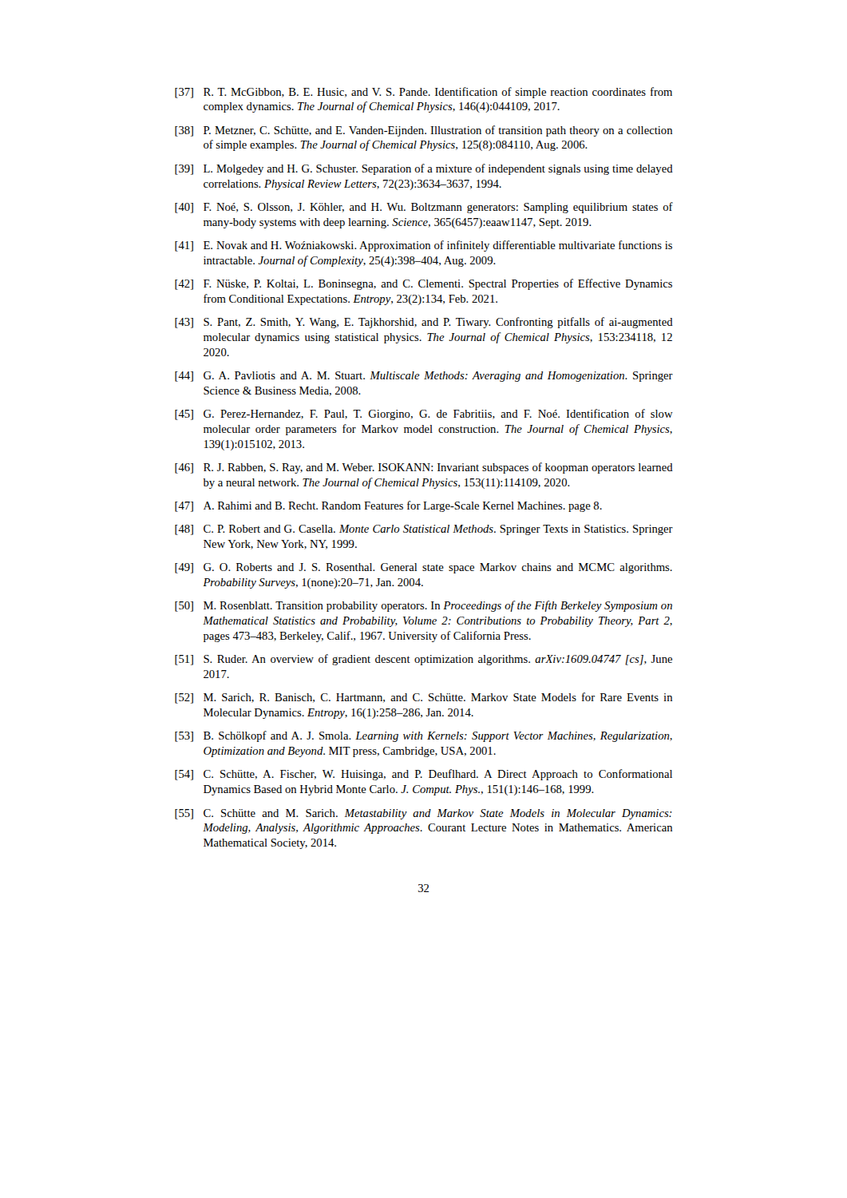[37] R. T. McGibbon, B. E. Husic, and V. S. Pande. Identification of simple reaction coordinates from complex dynamics. The Journal of Chemical Physics, 146(4):044109, 2017.
[38] P. Metzner, C. Schütte, and E. Vanden-Eijnden. Illustration of transition path theory on a collection of simple examples. The Journal of Chemical Physics, 125(8):084110, Aug. 2006.
[39] L. Molgedey and H. G. Schuster. Separation of a mixture of independent signals using time delayed correlations. Physical Review Letters, 72(23):3634–3637, 1994.
[40] F. Noé, S. Olsson, J. Köhler, and H. Wu. Boltzmann generators: Sampling equilibrium states of many-body systems with deep learning. Science, 365(6457):eaaw1147, Sept. 2019.
[41] E. Novak and H. Woźniakowski. Approximation of infinitely differentiable multivariate functions is intractable. Journal of Complexity, 25(4):398–404, Aug. 2009.
[42] F. Nüske, P. Koltai, L. Boninsegna, and C. Clementi. Spectral Properties of Effective Dynamics from Conditional Expectations. Entropy, 23(2):134, Feb. 2021.
[43] S. Pant, Z. Smith, Y. Wang, E. Tajkhorshid, and P. Tiwary. Confronting pitfalls of ai-augmented molecular dynamics using statistical physics. The Journal of Chemical Physics, 153:234118, 12 2020.
[44] G. A. Pavliotis and A. M. Stuart. Multiscale Methods: Averaging and Homogenization. Springer Science & Business Media, 2008.
[45] G. Perez-Hernandez, F. Paul, T. Giorgino, G. de Fabritiis, and F. Noé. Identification of slow molecular order parameters for Markov model construction. The Journal of Chemical Physics, 139(1):015102, 2013.
[46] R. J. Rabben, S. Ray, and M. Weber. ISOKANN: Invariant subspaces of koopman operators learned by a neural network. The Journal of Chemical Physics, 153(11):114109, 2020.
[47] A. Rahimi and B. Recht. Random Features for Large-Scale Kernel Machines. page 8.
[48] C. P. Robert and G. Casella. Monte Carlo Statistical Methods. Springer Texts in Statistics. Springer New York, New York, NY, 1999.
[49] G. O. Roberts and J. S. Rosenthal. General state space Markov chains and MCMC algorithms. Probability Surveys, 1(none):20–71, Jan. 2004.
[50] M. Rosenblatt. Transition probability operators. In Proceedings of the Fifth Berkeley Symposium on Mathematical Statistics and Probability, Volume 2: Contributions to Probability Theory, Part 2, pages 473–483, Berkeley, Calif., 1967. University of California Press.
[51] S. Ruder. An overview of gradient descent optimization algorithms. arXiv:1609.04747 [cs], June 2017.
[52] M. Sarich, R. Banisch, C. Hartmann, and C. Schütte. Markov State Models for Rare Events in Molecular Dynamics. Entropy, 16(1):258–286, Jan. 2014.
[53] B. Schölkopf and A. J. Smola. Learning with Kernels: Support Vector Machines, Regularization, Optimization and Beyond. MIT press, Cambridge, USA, 2001.
[54] C. Schütte, A. Fischer, W. Huisinga, and P. Deuflhard. A Direct Approach to Conformational Dynamics Based on Hybrid Monte Carlo. J. Comput. Phys., 151(1):146–168, 1999.
[55] C. Schütte and M. Sarich. Metastability and Markov State Models in Molecular Dynamics: Modeling, Analysis, Algorithmic Approaches. Courant Lecture Notes in Mathematics. American Mathematical Society, 2014.
32